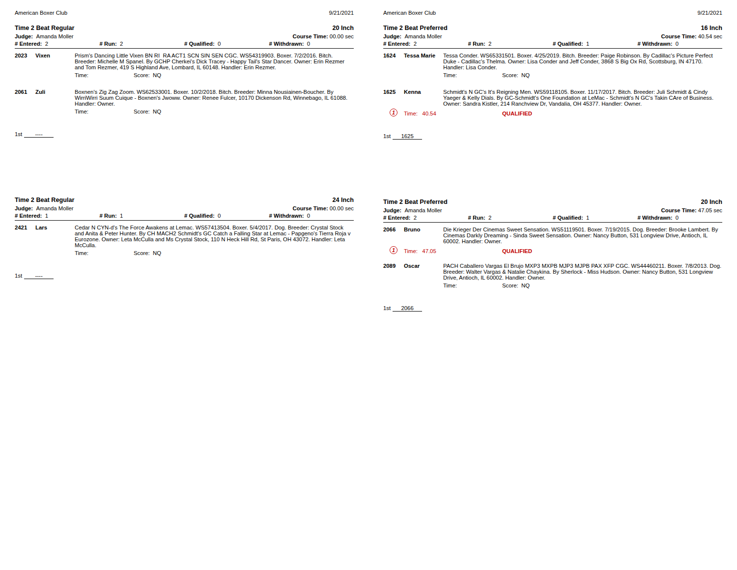American Boxer Club 9/21/2021
Time 2 Beat Regular 20 Inch
Judge: Amanda Moller Course Time: 00.00 sec
# Entered: 2
# Run: 2
# Qualified: 0
# Withdrawn: 0
| 2023 | Vixen | Prism's Dancing Little Vixen BN RI RA ACT1 SCN SIN SEN CGC. WS54319903. Boxer. 7/2/2016. Bitch. Breeder: Michelle M Spanel. By GCHP Cherkei's Dick Tracey - Happy Tail's Star Dancer. Owner: Erin Rezmer and Tom Rezmer, 419 S Highland Ave, Lombard, IL 60148. Handler: Erin Rezmer. Time: Score: NQ |
| 2061 | Zuli | Boxnen's Zig Zag Zoom. WS62533001. Boxer. 10/2/2018. Bitch. Breeder: Minna Nousiainen-Boucher. By WirriWirri Suum Cuique - Boxnen's Jwoww. Owner: Renee Fulcer, 10170 Dickenson Rd, Winnebago, IL 61088. Handler: Owner. Time: Score: NQ |
1st----
Time 2 Beat Regular 24 Inch
Judge: Amanda Moller Course Time: 00.00 sec
# Entered: 1
# Run: 1
# Qualified: 0
# Withdrawn: 0
| 2421 | Lars | Cedar N CYN-d's The Force Awakens at Lemac. WS57413504. Boxer. 5/4/2017. Dog. Breeder: Crystal Stock and Anita & Peter Hunter. By CH MACH2 Schmidt's GC Catch a Falling Star at Lemac - Papgeno's Tierra Roja v Eurozone. Owner: Leta McCulla and Ms Crystal Stock, 110 N Heck Hill Rd, St Paris, OH 43072. Handler: Leta McCulla. Time: Score: NQ |
1st----
American Boxer Club 9/21/2021
Time 2 Beat Preferred 16 Inch
Judge: Amanda Moller Course Time: 40.54 sec
# Entered: 2
# Run: 2
# Qualified: 1
# Withdrawn: 0
| 1624 | Tessa Marie | Tessa Conder. WS65331501. Boxer. 4/25/2019. Bitch. Breeder: Paige Robinson. By Cadillac's Picture Perfect Duke - Cadillac's Thelma. Owner: Lisa Conder and Jeff Conder, 3868 S Big Ox Rd, Scottsburg, IN 47170. Handler: Lisa Conder. Time: Score: NQ |
| 1625 | Kenna | Schmidt's N GC's It's Reigning Men. WS59118105. Boxer. 11/17/2017. Bitch. Breeder: Juli Schmidt & Cindy Yaeger & Kelly Dials. By GC-Schmidt's One Foundation at LeMac - Schmidt's N GC's Takin CAre of Business. Owner: Sandra Kistler, 214 Ranchview Dr, Vandalia, OH 45377. Handler: Owner. |
| 1 | Time: 40.54 QUALIFIED |
1st 1625
Time 2 Beat Preferred 20 Inch
Judge: Amanda Moller Course Time: 47.05 sec
# Entered: 2
# Run: 2
# Qualified: 1
# Withdrawn: 0
| 2066 | Bruno | Die Krieger Der Cinemas Sweet Sensation. WS51119501. Boxer. 7/19/2015. Dog. Breeder: Brooke Lambert. By Cinemas Darkly Dreaming - Sinda Sweet Sensation. Owner: Nancy Button, 531 Longview Drive, Antioch, IL 60002. Handler: Owner. |
| 1 | Time: 47.05 QUALIFIED |
| 2089 | Oscar | PACH Caballero Vargas El Brujo MXP3 MXPB MJP3 MJPB PAX XFP CGC. WS44460211. Boxer. 7/8/2013. Dog. Breeder: Walter Vargas & Natalie Chaykina. By Sherlock - Miss Hudson. Owner: Nancy Button, 531 Longview Drive, Antioch, IL 60002. Handler: Owner. Time: Score: NQ |
1st 2066